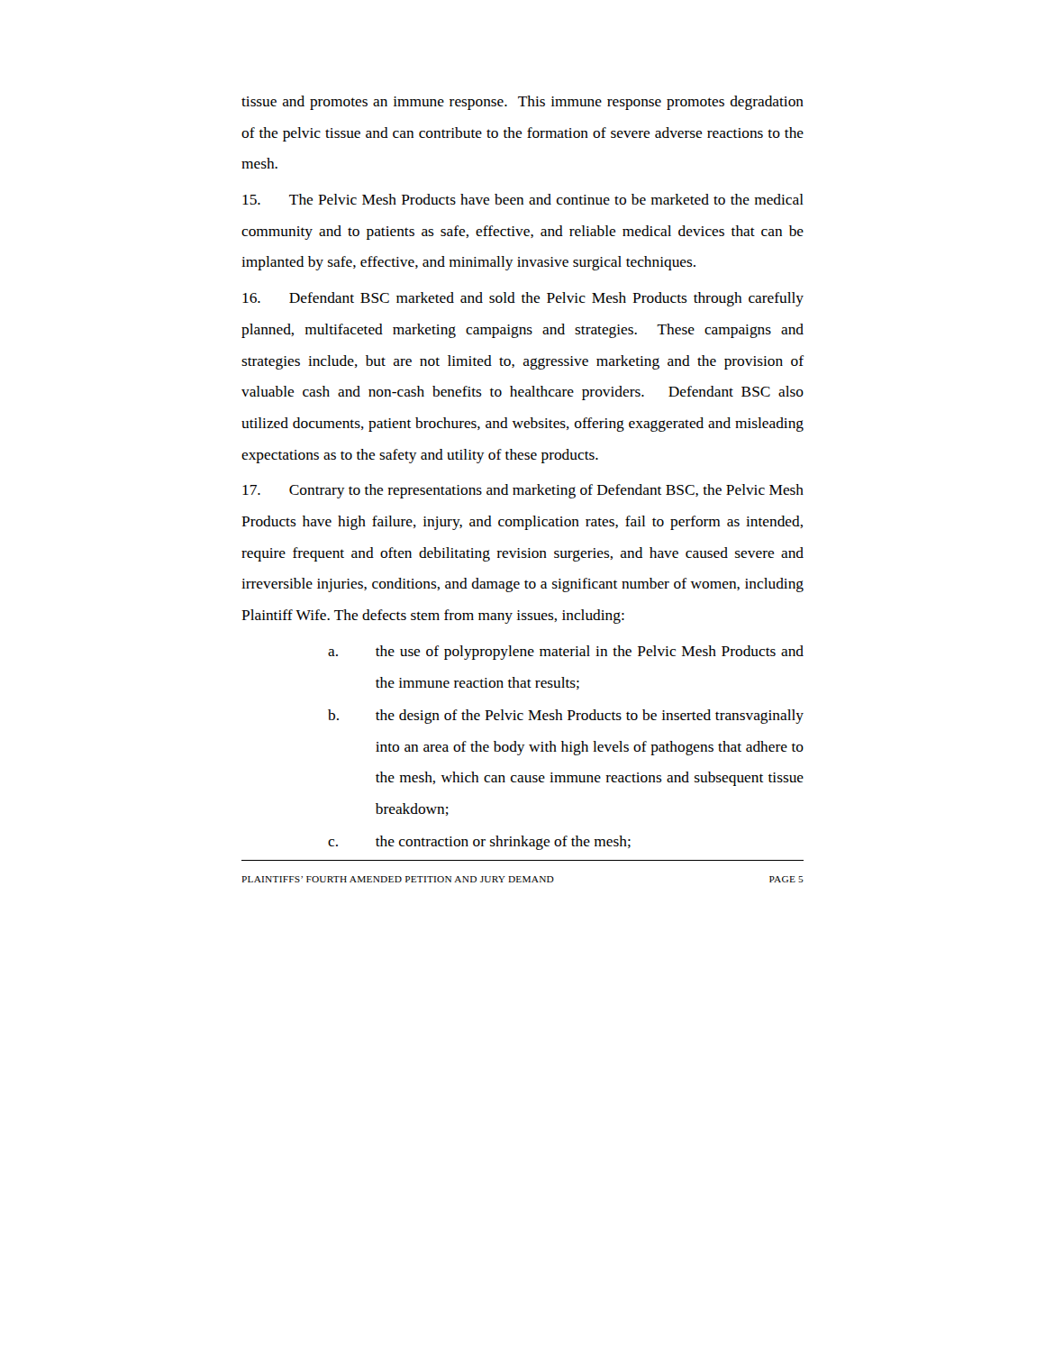tissue and promotes an immune response. This immune response promotes degradation of the pelvic tissue and can contribute to the formation of severe adverse reactions to the mesh.
15. The Pelvic Mesh Products have been and continue to be marketed to the medical community and to patients as safe, effective, and reliable medical devices that can be implanted by safe, effective, and minimally invasive surgical techniques.
16. Defendant BSC marketed and sold the Pelvic Mesh Products through carefully planned, multifaceted marketing campaigns and strategies. These campaigns and strategies include, but are not limited to, aggressive marketing and the provision of valuable cash and non-cash benefits to healthcare providers. Defendant BSC also utilized documents, patient brochures, and websites, offering exaggerated and misleading expectations as to the safety and utility of these products.
17. Contrary to the representations and marketing of Defendant BSC, the Pelvic Mesh Products have high failure, injury, and complication rates, fail to perform as intended, require frequent and often debilitating revision surgeries, and have caused severe and irreversible injuries, conditions, and damage to a significant number of women, including Plaintiff Wife. The defects stem from many issues, including:
a. the use of polypropylene material in the Pelvic Mesh Products and the immune reaction that results;
b. the design of the Pelvic Mesh Products to be inserted transvaginally into an area of the body with high levels of pathogens that adhere to the mesh, which can cause immune reactions and subsequent tissue breakdown;
c. the contraction or shrinkage of the mesh;
Plaintiffs’ Fourth Amended Petition and Jury Demand Page 5